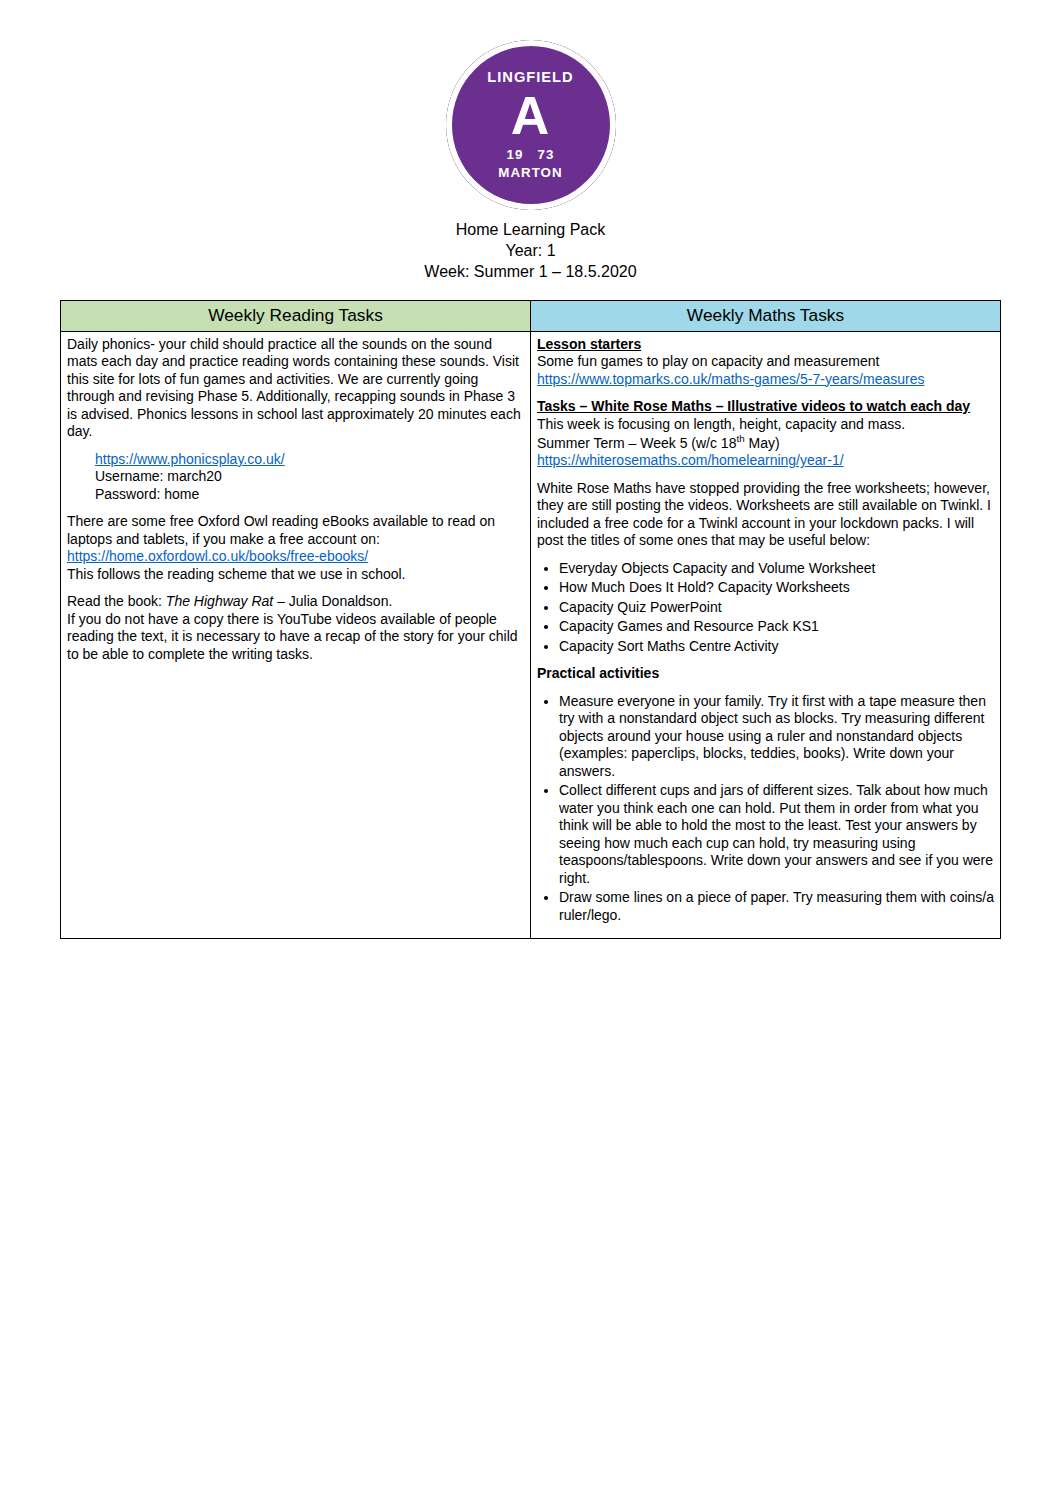LINGFIELD A 19 73 MARTON
Home Learning Pack
Year: 1
Week: Summer 1 – 18.5.2020
| Weekly Reading Tasks | Weekly Maths Tasks |
| --- | --- |
| Daily phonics- your child should practice all the sounds on the sound mats each day and practice reading words containing these sounds. Visit this site for lots of fun games and activities. We are currently going through and revising Phase 5. Additionally, recapping sounds in Phase 3 is advised. Phonics lessons in school last approximately 20 minutes each day. https://www.phonicsplay.co.uk/ Username: march20 Password: home There are some free Oxford Owl reading eBooks available to read on laptops and tablets, if you make a free account on: https://home.oxfordowl.co.uk/books/free-ebooks/ This follows the reading scheme that we use in school. Read the book: The Highway Rat – Julia Donaldson. If you do not have a copy there is YouTube videos available of people reading the text, it is necessary to have a recap of the story for your child to be able to complete the writing tasks. | Lesson starters Some fun games to play on capacity and measurement https://www.topmarks.co.uk/maths-games/5-7-years/measures Tasks – White Rose Maths – Illustrative videos to watch each day This week is focusing on length, height, capacity and mass. Summer Term – Week 5 (w/c 18 th May) https://whiterosemaths.com/homelearning/year-1/ White Rose Maths have stopped providing the free worksheets; however, they are still posting the videos. Worksheets are still available on Twinkl. I included a free code for a Twinkl account in your lockdown packs. I will post the titles of some ones that may be useful below: Everyday Objects Capacity and Volume Worksheet How Much Does It Hold? Capacity Worksheets Capacity Quiz PowerPoint Capacity Games and Resource Pack KS1 Capacity Sort Maths Centre Activity Practical activities Measure everyone in your family. Try it first with a tape measure then try with a nonstandard object such as blocks. Try measuring different objects around your house using a ruler and nonstandard objects (examples: paperclips, blocks, teddies, books). Write down your answers. Collect different cups and jars of different sizes. Talk about how much water you think each one can hold. Put them in order from what you think will be able to hold the most to the least. Test your answers by seeing how much each cup can hold, try measuring using teaspoons/tablespoons. Write down your answers and see if you were right. Draw some lines on a piece of paper. Try measuring them with coins/a ruler/lego. |